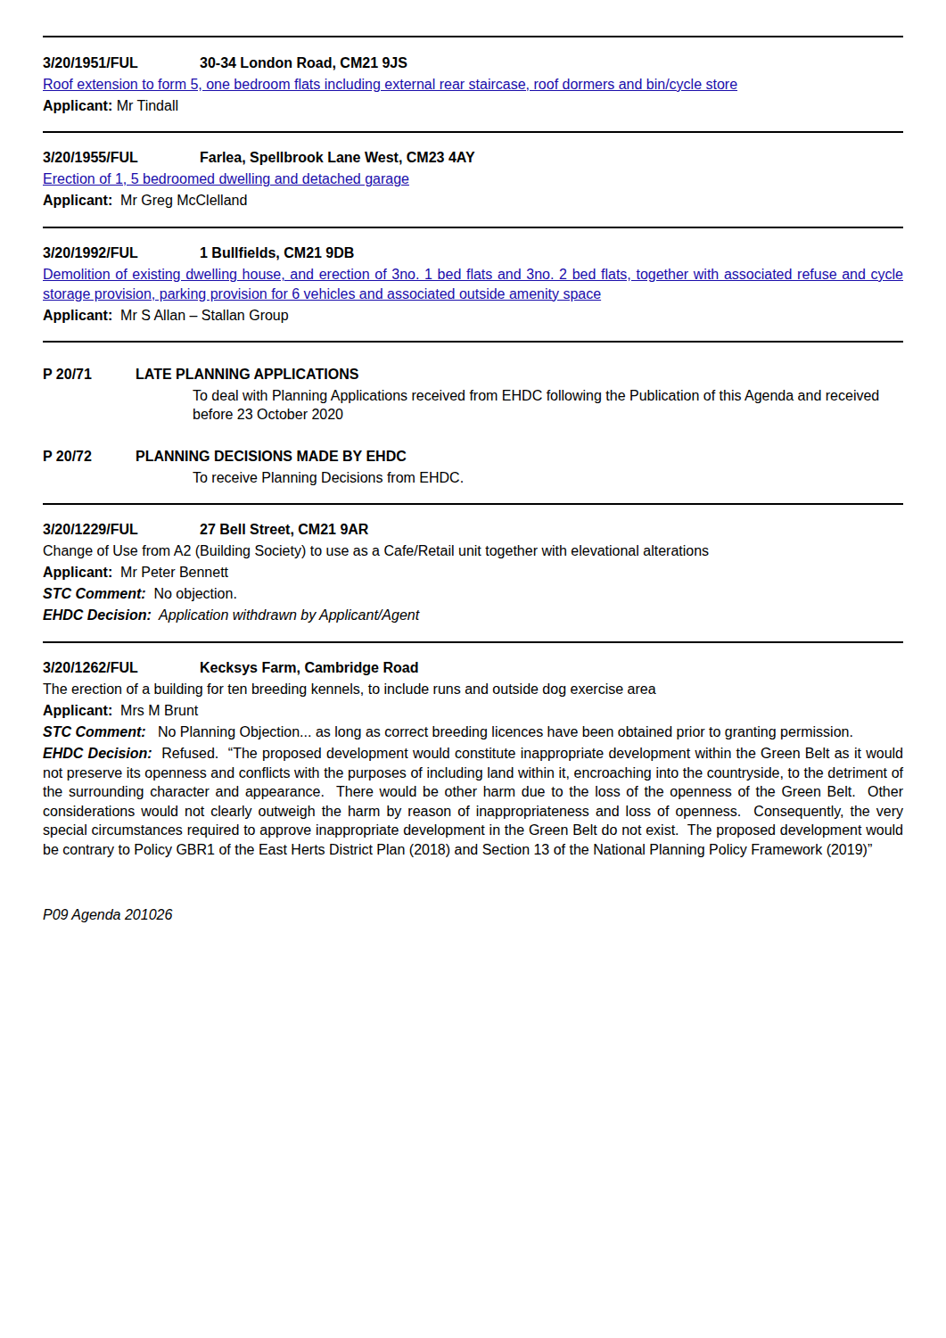3/20/1951/FUL30-34 London Road, CM21 9JS
Roof extension to form 5, one bedroom flats including external rear staircase, roof dormers and bin/cycle store
Applicant: Mr Tindall
3/20/1955/FULFarlea, Spellbrook Lane West, CM23 4AY
Erection of 1, 5 bedroomed dwelling and detached garage
Applicant: Mr Greg McClelland
3/20/1992/FUL1 Bullfields, CM21 9DB
Demolition of existing dwelling house, and erection of 3no. 1 bed flats and 3no. 2 bed flats, together with associated refuse and cycle storage provision, parking provision for 6 vehicles and associated outside amenity space
Applicant: Mr S Allan – Stallan Group
P 20/71 LATE PLANNING APPLICATIONS
To deal with Planning Applications received from EHDC following the Publication of this Agenda and received before 23 October 2020
P 20/72 PLANNING DECISIONS MADE BY EHDC
To receive Planning Decisions from EHDC.
3/20/1229/FUL27 Bell Street, CM21 9AR
Change of Use from A2 (Building Society) to use as a Cafe/Retail unit together with elevational alterations
Applicant: Mr Peter Bennett
STC Comment: No objection.
EHDC Decision: Application withdrawn by Applicant/Agent
3/20/1262/FULKecksys Farm, Cambridge Road
The erection of a building for ten breeding kennels, to include runs and outside dog exercise area
Applicant: Mrs M Brunt
STC Comment: No Planning Objection... as long as correct breeding licences have been obtained prior to granting permission.
EHDC Decision: Refused. “The proposed development would constitute inappropriate development within the Green Belt as it would not preserve its openness and conflicts with the purposes of including land within it, encroaching into the countryside, to the detriment of the surrounding character and appearance. There would be other harm due to the loss of the openness of the Green Belt. Other considerations would not clearly outweigh the harm by reason of inappropriateness and loss of openness. Consequently, the very special circumstances required to approve inappropriate development in the Green Belt do not exist. The proposed development would be contrary to Policy GBR1 of the East Herts District Plan (2018) and Section 13 of the National Planning Policy Framework (2019)”
P09 Agenda 201026